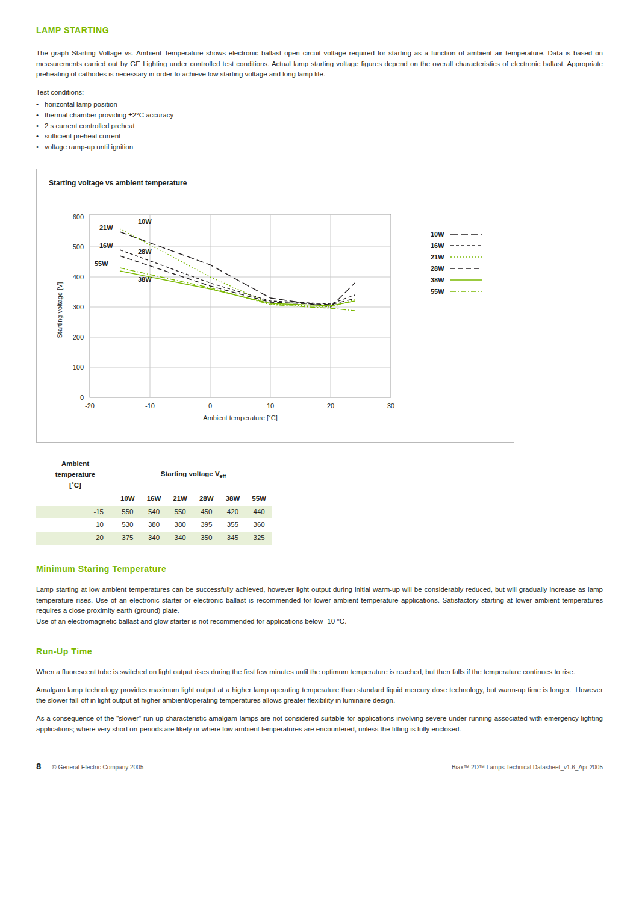Lamp Starting
The graph Starting Voltage vs. Ambient Temperature shows electronic ballast open circuit voltage required for starting as a function of ambient air temperature. Data is based on measurements carried out by GE Lighting under controlled test conditions. Actual lamp starting voltage figures depend on the overall characteristics of electronic ballast. Appropriate preheating of cathodes is necessary in order to achieve low starting voltage and long lamp life.
Test conditions:
horizontal lamp position
thermal chamber providing ±2°C accuracy
2 s current controlled preheat
sufficient preheat current
voltage ramp-up until ignition
Starting voltage vs ambient temperature
600 500 400 300 200 100 0 Starting voltage [V] -20 -10 0 10 20 30 Ambient temperature [˚C] 21W 10W 16W 28W 55W 38W
| 10W | |
| 16W | |
| 21W | |
| 28W | |
| 38W | |
| 55W | |
| Ambient temperature [˚C] | Starting voltage V eff |
| --- | --- |
| | 10W | 16W | 21W | 28W | 38W | 55W |
| -15 | 550 | 540 | 550 | 450 | 420 | 440 |
| 10 | 530 | 380 | 380 | 395 | 355 | 360 |
| 20 | 375 | 340 | 340 | 350 | 345 | 325 |
Minimum Staring Temperature
Lamp starting at low ambient temperatures can be successfully achieved, however light output during initial warm-up will be considerably reduced, but will gradually increase as lamp temperature rises. Use of an electronic starter or electronic ballast is recommended for lower ambient temperature applications. Satisfactory starting at lower ambient temperatures requires a close proximity earth (ground) plate.
Use of an electromagnetic ballast and glow starter is not recommended for applications below -10 °C.
Run-Up Time
When a fluorescent tube is switched on light output rises during the first few minutes until the optimum temperature is reached, but then falls if the temperature continues to rise.
Amalgam lamp technology provides maximum light output at a higher lamp operating temperature than standard liquid mercury dose technology, but warm-up time is longer. However the slower fall-off in light output at higher ambient/operating temperatures allows greater flexibility in luminaire design.
As a consequence of the “slower” run-up characteristic amalgam lamps are not considered suitable for applications involving severe under-running associated with emergency lighting applications; where very short on-periods are likely or where low ambient temperatures are encountered, unless the fitting is fully enclosed.
8 © General Electric Company 2005 Biax™ 2D™ Lamps Technical Datasheet_v1.6_Apr 2005